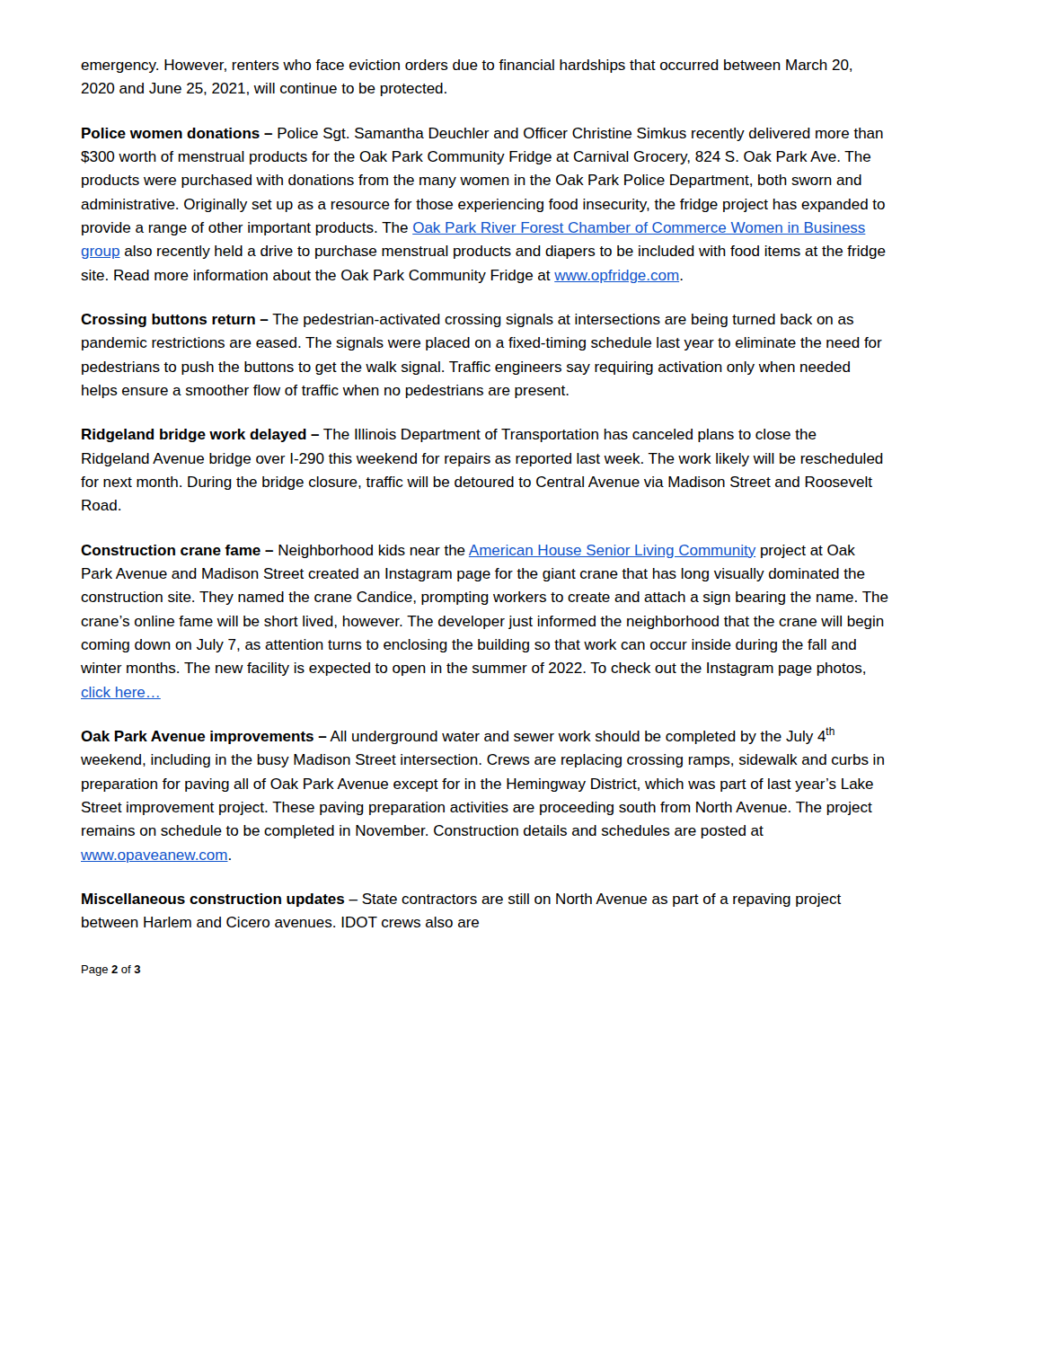emergency. However, renters who face eviction orders due to financial hardships that occurred between March 20, 2020 and June 25, 2021, will continue to be protected.
Police women donations – Police Sgt. Samantha Deuchler and Officer Christine Simkus recently delivered more than $300 worth of menstrual products for the Oak Park Community Fridge at Carnival Grocery, 824 S. Oak Park Ave. The products were purchased with donations from the many women in the Oak Park Police Department, both sworn and administrative. Originally set up as a resource for those experiencing food insecurity, the fridge project has expanded to provide a range of other important products. The Oak Park River Forest Chamber of Commerce Women in Business group also recently held a drive to purchase menstrual products and diapers to be included with food items at the fridge site. Read more information about the Oak Park Community Fridge at www.opfridge.com.
Crossing buttons return – The pedestrian-activated crossing signals at intersections are being turned back on as pandemic restrictions are eased. The signals were placed on a fixed-timing schedule last year to eliminate the need for pedestrians to push the buttons to get the walk signal. Traffic engineers say requiring activation only when needed helps ensure a smoother flow of traffic when no pedestrians are present.
Ridgeland bridge work delayed – The Illinois Department of Transportation has canceled plans to close the Ridgeland Avenue bridge over I-290 this weekend for repairs as reported last week. The work likely will be rescheduled for next month. During the bridge closure, traffic will be detoured to Central Avenue via Madison Street and Roosevelt Road.
Construction crane fame – Neighborhood kids near the American House Senior Living Community project at Oak Park Avenue and Madison Street created an Instagram page for the giant crane that has long visually dominated the construction site. They named the crane Candice, prompting workers to create and attach a sign bearing the name. The crane’s online fame will be short lived, however. The developer just informed the neighborhood that the crane will begin coming down on July 7, as attention turns to enclosing the building so that work can occur inside during the fall and winter months. The new facility is expected to open in the summer of 2022. To check out the Instagram page photos, click here…
Oak Park Avenue improvements – All underground water and sewer work should be completed by the July 4th weekend, including in the busy Madison Street intersection. Crews are replacing crossing ramps, sidewalk and curbs in preparation for paving all of Oak Park Avenue except for in the Hemingway District, which was part of last year’s Lake Street improvement project. These paving preparation activities are proceeding south from North Avenue. The project remains on schedule to be completed in November. Construction details and schedules are posted at www.opaveanew.com.
Miscellaneous construction updates – State contractors are still on North Avenue as part of a repaving project between Harlem and Cicero avenues. IDOT crews also are
Page 2 of 3